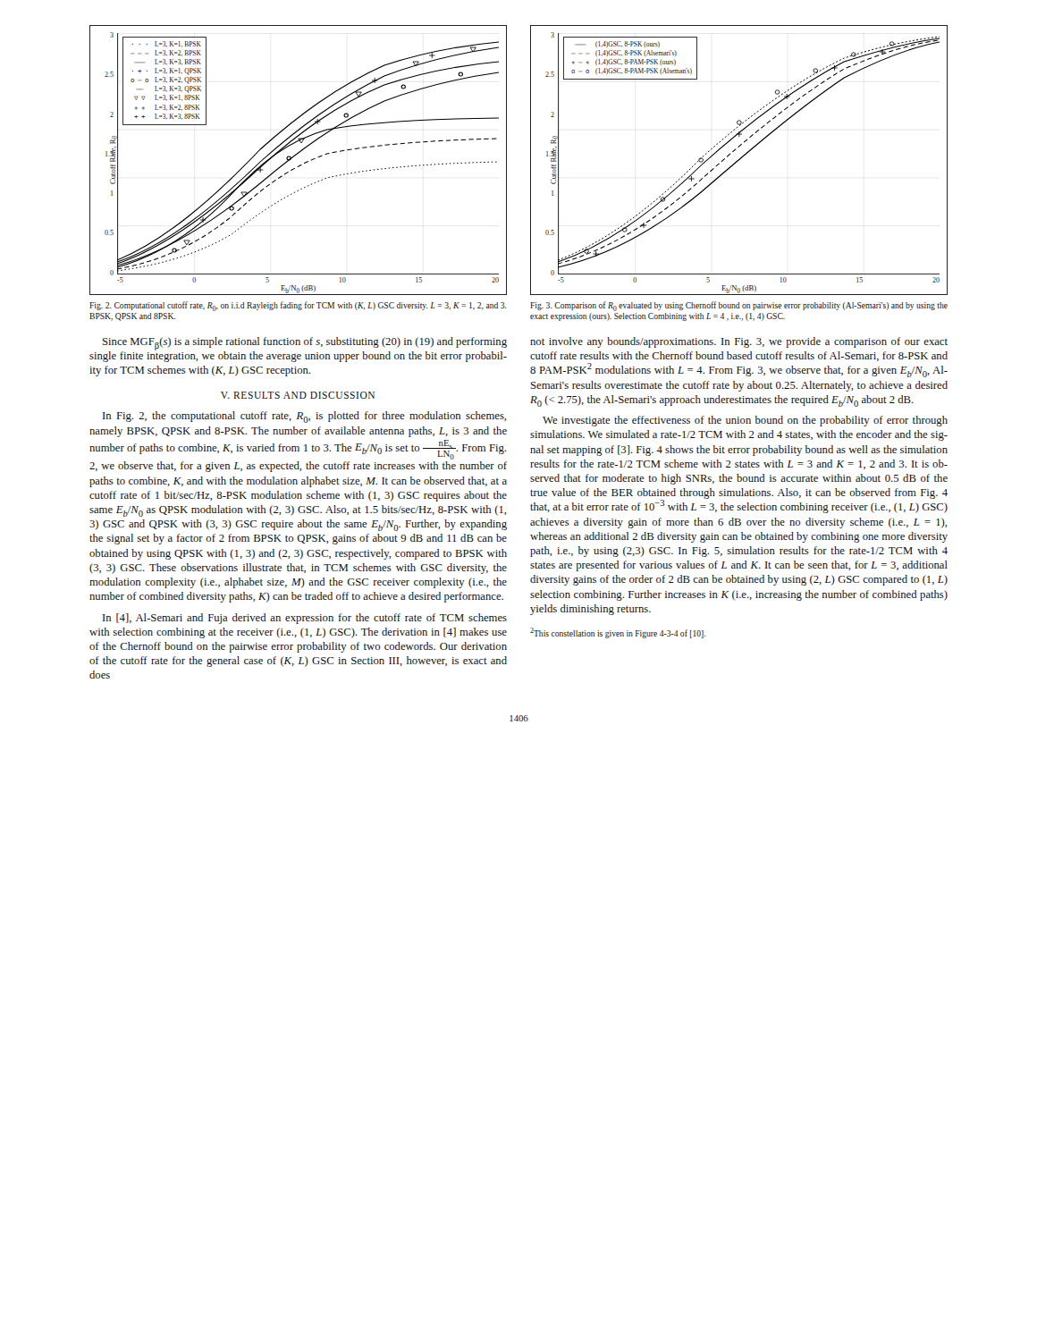Cutoff Rate, R0
32.521.510.50
· · ·L=3, K=1, BPSK
– – –L=3, K=2, BPSK
———L=3, K=3, BPSK
· + ·L=3, K=1, QPSK
o – o L=3, K=2, QPSK
——L=3, K=3, QPSK
▽ ▽L=3, K=1, 8PSK
✳ ✳L=3, K=2, 8PSK
+ +L=3, K=3, 8PSK
-505101520
Eb/N0 (dB)
Fig. 2. Computational cutoff rate, R0, on i.i.d Rayleigh fading for TCM with (K, L) GSC diversity. L = 3, K = 1, 2, and 3. BPSK, QPSK and 8PSK.
Cutoff Rate, R0
32.521.510.50
———(1,4)GSC, 8-PSK (ours)
– – –(1,4)GSC, 8-PSK (Alsemari's)
✳ – ✳(1,4)GSC, 8-PAM-PSK (ours)
o – o(1,4)GSC, 8-PAM-PSK (Alseman's)
-505101520
Eb/N0 (dB)
Fig. 3. Comparison of R0 evaluated by using Chernoff bound on pairwise error probability (Al-Semari's) and by using the exact expression (ours). Selection Combining with L = 4 , i.e., (1, 4) GSC.
Since MGFβ(s) is a simple rational function of s, substituting (20) in (19) and performing single finite integration, we obtain the average union upper bound on the bit error probability for TCM schemes with (K, L) GSC reception.
V. Results and Discussion
In Fig. 2, the computational cutoff rate, R0, is plotted for three modulation schemes, namely BPSK, QPSK and 8-PSK. The number of available antenna paths, L, is 3 and the number of paths to combine, K, is varied from 1 to 3. The Eb/N0 is set to nEs LN0. From Fig. 2, we observe that, for a given L, as expected, the cutoff rate increases with the number of paths to combine, K, and with the modulation alphabet size, M. It can be observed that, at a cutoff rate of 1 bit/sec/Hz, 8-PSK modulation scheme with (1, 3) GSC requires about the same Eb/N0 as QPSK modulation with (2, 3) GSC. Also, at 1.5 bits/sec/Hz, 8-PSK with (1, 3) GSC and QPSK with (3, 3) GSC require about the same Eb/N0. Further, by expanding the signal set by a factor of 2 from BPSK to QPSK, gains of about 9 dB and 11 dB can be obtained by using QPSK with (1, 3) and (2, 3) GSC, respectively, compared to BPSK with (3, 3) GSC. These observations illustrate that, in TCM schemes with GSC diversity, the modulation complexity (i.e., alphabet size, M) and the GSC receiver complexity (i.e., the number of combined diversity paths, K) can be traded off to achieve a desired performance.
In [4], Al-Semari and Fuja derived an expression for the cutoff rate of TCM schemes with selection combining at the receiver (i.e., (1, L) GSC). The derivation in [4] makes use of the Chernoff bound on the pairwise error probability of two codewords. Our derivation of the cutoff rate for the general case of (K, L) GSC in Section III, however, is exact and does
not involve any bounds/approximations. In Fig. 3, we provide a comparison of our exact cutoff rate results with the Chernoff bound based cutoff results of Al-Semari, for 8-PSK and 8 PAM-PSK2 modulations with L = 4. From Fig. 3, we observe that, for a given Eb/N0, Al-Semari's results overestimate the cutoff rate by about 0.25. Alternately, to achieve a desired R0 (< 2.75), the Al-Semari's approach underestimates the required Eb/N0 about 2 dB.
We investigate the effectiveness of the union bound on the probability of error through simulations. We simulated a rate-1/2 TCM with 2 and 4 states, with the encoder and the signal set mapping of [3]. Fig. 4 shows the bit error probability bound as well as the simulation results for the rate-1/2 TCM scheme with 2 states with L = 3 and K = 1, 2 and 3. It is observed that for moderate to high SNRs, the bound is accurate within about 0.5 dB of the true value of the BER obtained through simulations. Also, it can be observed from Fig. 4 that, at a bit error rate of 10−3 with L = 3, the selection combining receiver (i.e., (1, L) GSC) achieves a diversity gain of more than 6 dB over the no diversity scheme (i.e., L = 1), whereas an additional 2 dB diversity gain can be obtained by combining one more diversity path, i.e., by using (2,3) GSC. In Fig. 5, simulation results for the rate-1/2 TCM with 4 states are presented for various values of L and K. It can be seen that, for L = 3, additional diversity gains of the order of 2 dB can be obtained by using (2, L) GSC compared to (1, L) selection combining. Further increases in K (i.e., increasing the number of combined paths) yields diminishing returns.
2This constellation is given in Figure 4-3-4 of [10].
1406